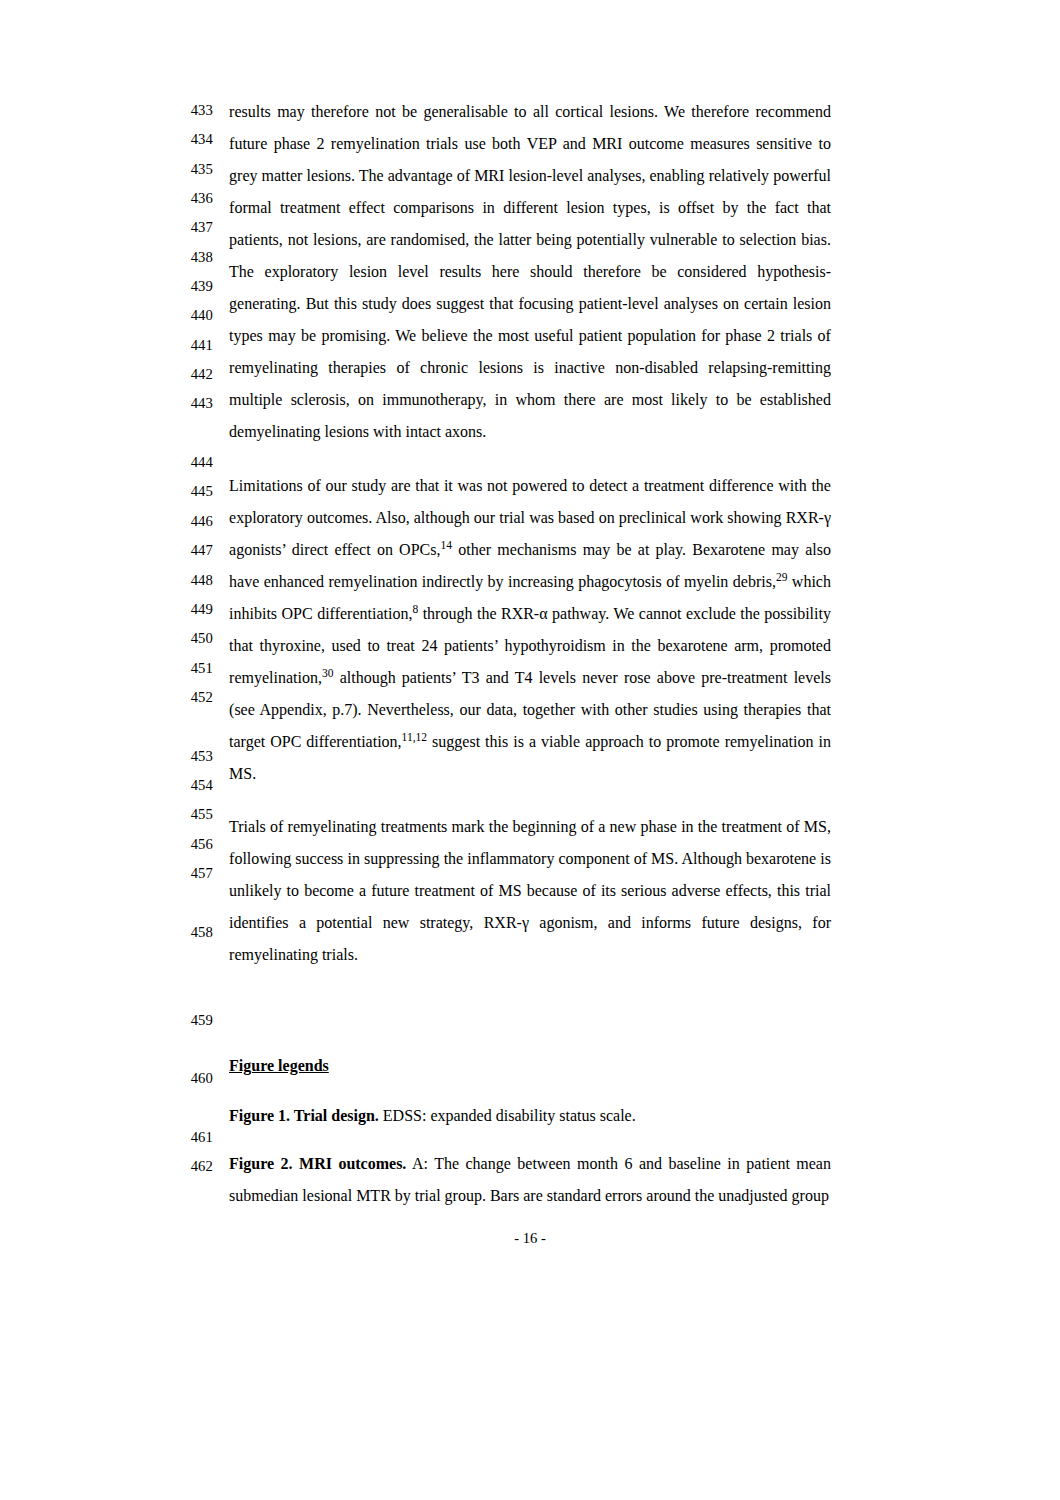433434435436437438439440441442443 444445446447448449450451452 453454455456457 458 459 460 461462
results may therefore not be generalisable to all cortical lesions. We therefore recommend future phase 2 remyelination trials use both VEP and MRI outcome measures sensitive to grey matter lesions. The advantage of MRI lesion-level analyses, enabling relatively powerful formal treatment effect comparisons in different lesion types, is offset by the fact that patients, not lesions, are randomised, the latter being potentially vulnerable to selection bias. The exploratory lesion level results here should therefore be considered hypothesis-generating. But this study does suggest that focusing patient-level analyses on certain lesion types may be promising. We believe the most useful patient population for phase 2 trials of remyelinating therapies of chronic lesions is inactive non-disabled relapsing-remitting multiple sclerosis, on immunotherapy, in whom there are most likely to be established demyelinating lesions with intact axons.
Limitations of our study are that it was not powered to detect a treatment difference with the exploratory outcomes. Also, although our trial was based on preclinical work showing RXR-γ agonists’ direct effect on OPCs,14 other mechanisms may be at play. Bexarotene may also have enhanced remyelination indirectly by increasing phagocytosis of myelin debris,29 which inhibits OPC differentiation,8 through the RXR-α pathway. We cannot exclude the possibility that thyroxine, used to treat 24 patients’ hypothyroidism in the bexarotene arm, promoted remyelination,30 although patients’ T3 and T4 levels never rose above pre-treatment levels (see Appendix, p.7). Nevertheless, our data, together with other studies using therapies that target OPC differentiation,11,12 suggest this is a viable approach to promote remyelination in MS.
Trials of remyelinating treatments mark the beginning of a new phase in the treatment of MS, following success in suppressing the inflammatory component of MS. Although bexarotene is unlikely to become a future treatment of MS because of its serious adverse effects, this trial identifies a potential new strategy, RXR-γ agonism, and informs future designs, for remyelinating trials.
Figure legends
Figure 1. Trial design. EDSS: expanded disability status scale.
Figure 2. MRI outcomes. A: The change between month 6 and baseline in patient mean submedian lesional MTR by trial group. Bars are standard errors around the unadjusted group
- 16 -